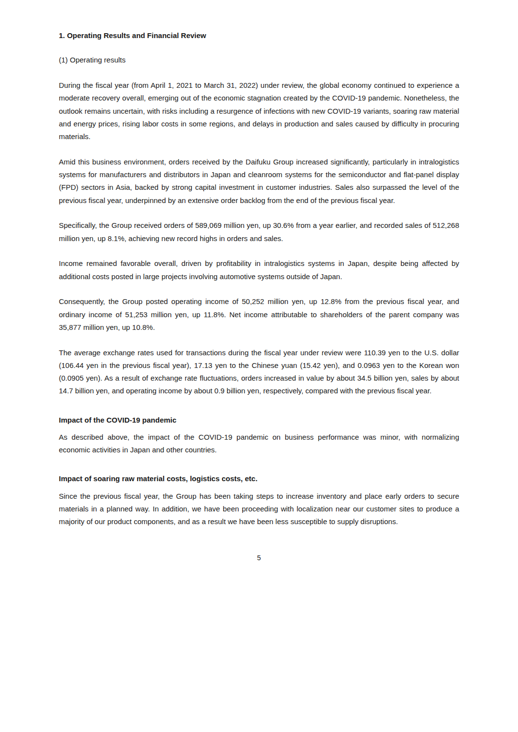1. Operating Results and Financial Review
(1) Operating results
During the fiscal year (from April 1, 2021 to March 31, 2022) under review, the global economy continued to experience a moderate recovery overall, emerging out of the economic stagnation created by the COVID-19 pandemic. Nonetheless, the outlook remains uncertain, with risks including a resurgence of infections with new COVID-19 variants, soaring raw material and energy prices, rising labor costs in some regions, and delays in production and sales caused by difficulty in procuring materials.
Amid this business environment, orders received by the Daifuku Group increased significantly, particularly in intralogistics systems for manufacturers and distributors in Japan and cleanroom systems for the semiconductor and flat-panel display (FPD) sectors in Asia, backed by strong capital investment in customer industries. Sales also surpassed the level of the previous fiscal year, underpinned by an extensive order backlog from the end of the previous fiscal year.
Specifically, the Group received orders of 589,069 million yen, up 30.6% from a year earlier, and recorded sales of 512,268 million yen, up 8.1%, achieving new record highs in orders and sales.
Income remained favorable overall, driven by profitability in intralogistics systems in Japan, despite being affected by additional costs posted in large projects involving automotive systems outside of Japan.
Consequently, the Group posted operating income of 50,252 million yen, up 12.8% from the previous fiscal year, and ordinary income of 51,253 million yen, up 11.8%. Net income attributable to shareholders of the parent company was 35,877 million yen, up 10.8%.
The average exchange rates used for transactions during the fiscal year under review were 110.39 yen to the U.S. dollar (106.44 yen in the previous fiscal year), 17.13 yen to the Chinese yuan (15.42 yen), and 0.0963 yen to the Korean won (0.0905 yen). As a result of exchange rate fluctuations, orders increased in value by about 34.5 billion yen, sales by about 14.7 billion yen, and operating income by about 0.9 billion yen, respectively, compared with the previous fiscal year.
Impact of the COVID-19 pandemic
As described above, the impact of the COVID-19 pandemic on business performance was minor, with normalizing economic activities in Japan and other countries.
Impact of soaring raw material costs, logistics costs, etc.
Since the previous fiscal year, the Group has been taking steps to increase inventory and place early orders to secure materials in a planned way. In addition, we have been proceeding with localization near our customer sites to produce a majority of our product components, and as a result we have been less susceptible to supply disruptions.
5